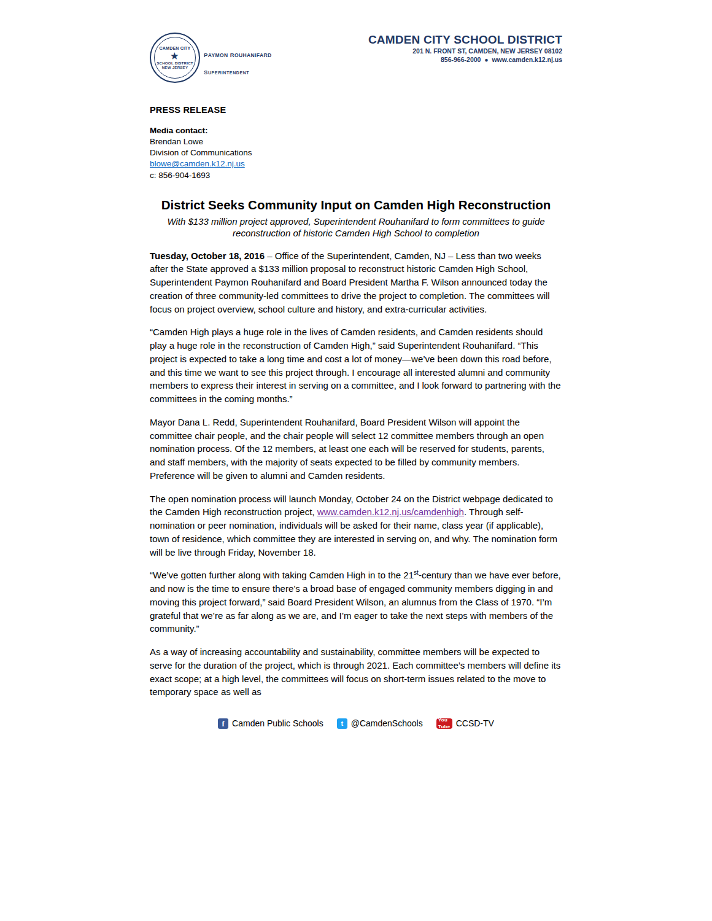Camden City
★
School District
New Jersey
PAYMON ROUHANIFARD
Superintendent
CAMDEN CITY SCHOOL DISTRICT
201 N. FRONT ST, CAMDEN, NEW JERSEY 08102
856-966-2000 ● www.camden.k12.nj.us
PRESS RELEASE
Media contact:
Brendan Lowe
Division of Communications
blowe@camden.k12.nj.us
c: 856-904-1693
District Seeks Community Input on Camden High Reconstruction
With $133 million project approved, Superintendent Rouhanifard to form committees to guide reconstruction of historic Camden High School to completion
Tuesday, October 18, 2016 – Office of the Superintendent, Camden, NJ – Less than two weeks after the State approved a $133 million proposal to reconstruct historic Camden High School, Superintendent Paymon Rouhanifard and Board President Martha F. Wilson announced today the creation of three community-led committees to drive the project to completion. The committees will focus on project overview, school culture and history, and extra-curricular activities.
“Camden High plays a huge role in the lives of Camden residents, and Camden residents should play a huge role in the reconstruction of Camden High,” said Superintendent Rouhanifard. “This project is expected to take a long time and cost a lot of money—we’ve been down this road before, and this time we want to see this project through. I encourage all interested alumni and community members to express their interest in serving on a committee, and I look forward to partnering with the committees in the coming months.”
Mayor Dana L. Redd, Superintendent Rouhanifard, Board President Wilson will appoint the committee chair people, and the chair people will select 12 committee members through an open nomination process. Of the 12 members, at least one each will be reserved for students, parents, and staff members, with the majority of seats expected to be filled by community members. Preference will be given to alumni and Camden residents.
The open nomination process will launch Monday, October 24 on the District webpage dedicated to the Camden High reconstruction project, www.camden.k12.nj.us/camdenhigh. Through self-nomination or peer nomination, individuals will be asked for their name, class year (if applicable), town of residence, which committee they are interested in serving on, and why. The nomination form will be live through Friday, November 18.
“We’ve gotten further along with taking Camden High in to the 21st-century than we have ever before, and now is the time to ensure there’s a broad base of engaged community members digging in and moving this project forward,” said Board President Wilson, an alumnus from the Class of 1970. “I’m grateful that we’re as far along as we are, and I’m eager to take the next steps with members of the community.”
As a way of increasing accountability and sustainability, committee members will be expected to serve for the duration of the project, which is through 2021. Each committee’s members will define its exact scope; at a high level, the committees will focus on short-term issues related to the move to temporary space as well as
f Camden Public Schools t @CamdenSchools You
Tube CCSD-TV